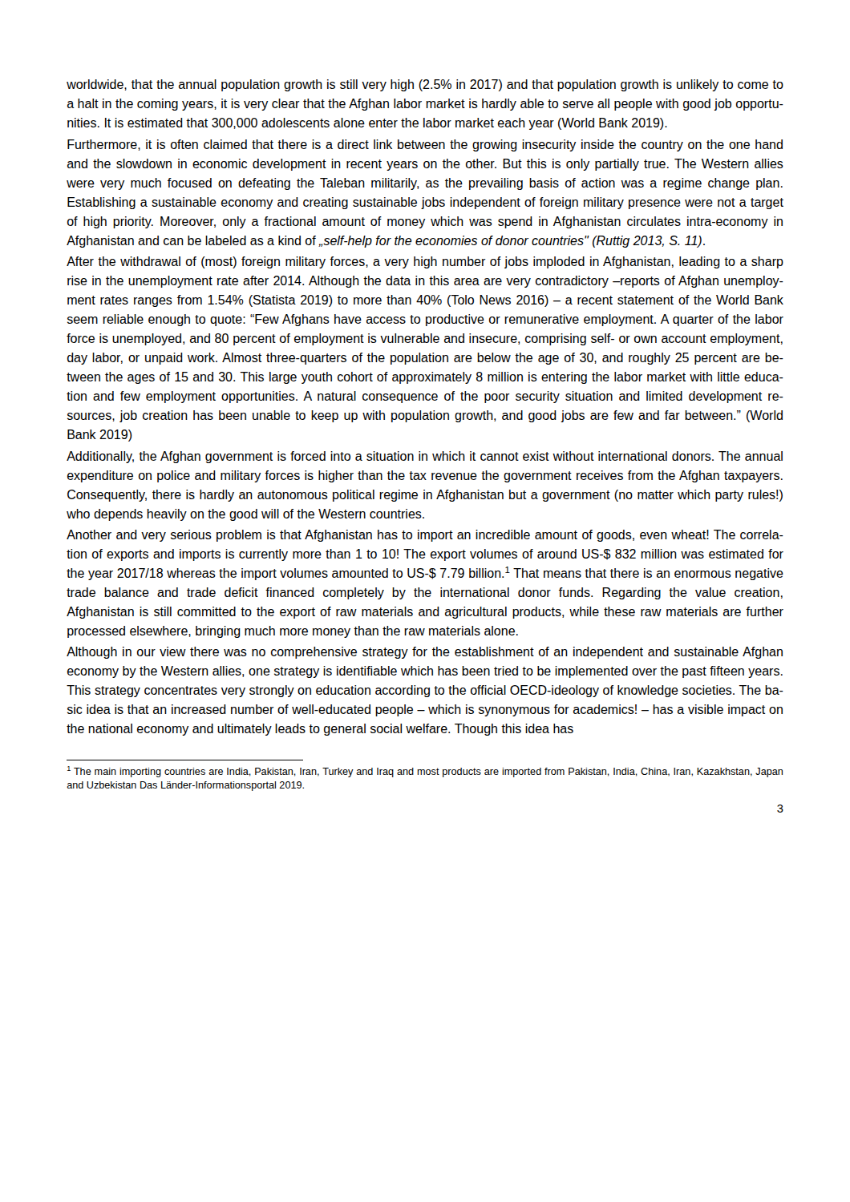worldwide, that the annual population growth is still very high (2.5% in 2017) and that population growth is unlikely to come to a halt in the coming years, it is very clear that the Afghan labor market is hardly able to serve all people with good job opportunities. It is estimated that 300,000 adolescents alone enter the labor market each year (World Bank 2019).
Furthermore, it is often claimed that there is a direct link between the growing insecurity inside the country on the one hand and the slowdown in economic development in recent years on the other. But this is only partially true. The Western allies were very much focused on defeating the Taleban militarily, as the prevailing basis of action was a regime change plan. Establishing a sustainable economy and creating sustainable jobs independent of foreign military presence were not a target of high priority. Moreover, only a fractional amount of money which was spend in Afghanistan circulates intra-economy in Afghanistan and can be labeled as a kind of „self-help for the economies of donor countries" (Ruttig 2013, S. 11).
After the withdrawal of (most) foreign military forces, a very high number of jobs imploded in Afghanistan, leading to a sharp rise in the unemployment rate after 2014. Although the data in this area are very contradictory –reports of Afghan unemployment rates ranges from 1.54% (Statista 2019) to more than 40% (Tolo News 2016) – a recent statement of the World Bank seem reliable enough to quote: “Few Afghans have access to productive or remunerative employment. A quarter of the labor force is unemployed, and 80 percent of employment is vulnerable and insecure, comprising self- or own account employment, day labor, or unpaid work. Almost three-quarters of the population are below the age of 30, and roughly 25 percent are between the ages of 15 and 30. This large youth cohort of approximately 8 million is entering the labor market with little education and few employment opportunities. A natural consequence of the poor security situation and limited development resources, job creation has been unable to keep up with population growth, and good jobs are few and far between.” (World Bank 2019)
Additionally, the Afghan government is forced into a situation in which it cannot exist without international donors. The annual expenditure on police and military forces is higher than the tax revenue the government receives from the Afghan taxpayers. Consequently, there is hardly an autonomous political regime in Afghanistan but a government (no matter which party rules!) who depends heavily on the good will of the Western countries.
Another and very serious problem is that Afghanistan has to import an incredible amount of goods, even wheat! The correlation of exports and imports is currently more than 1 to 10! The export volumes of around US-$ 832 million was estimated for the year 2017/18 whereas the import volumes amounted to US-$ 7.79 billion.1 That means that there is an enormous negative trade balance and trade deficit financed completely by the international donor funds. Regarding the value creation, Afghanistan is still committed to the export of raw materials and agricultural products, while these raw materials are further processed elsewhere, bringing much more money than the raw materials alone.
Although in our view there was no comprehensive strategy for the establishment of an independent and sustainable Afghan economy by the Western allies, one strategy is identifiable which has been tried to be implemented over the past fifteen years. This strategy concentrates very strongly on education according to the official OECD-ideology of knowledge societies. The basic idea is that an increased number of well-educated people – which is synonymous for academics! – has a visible impact on the national economy and ultimately leads to general social welfare. Though this idea has
1 The main importing countries are India, Pakistan, Iran, Turkey and Iraq and most products are imported from Pakistan, India, China, Iran, Kazakhstan, Japan and Uzbekistan Das Länder-Informationsportal 2019.
3